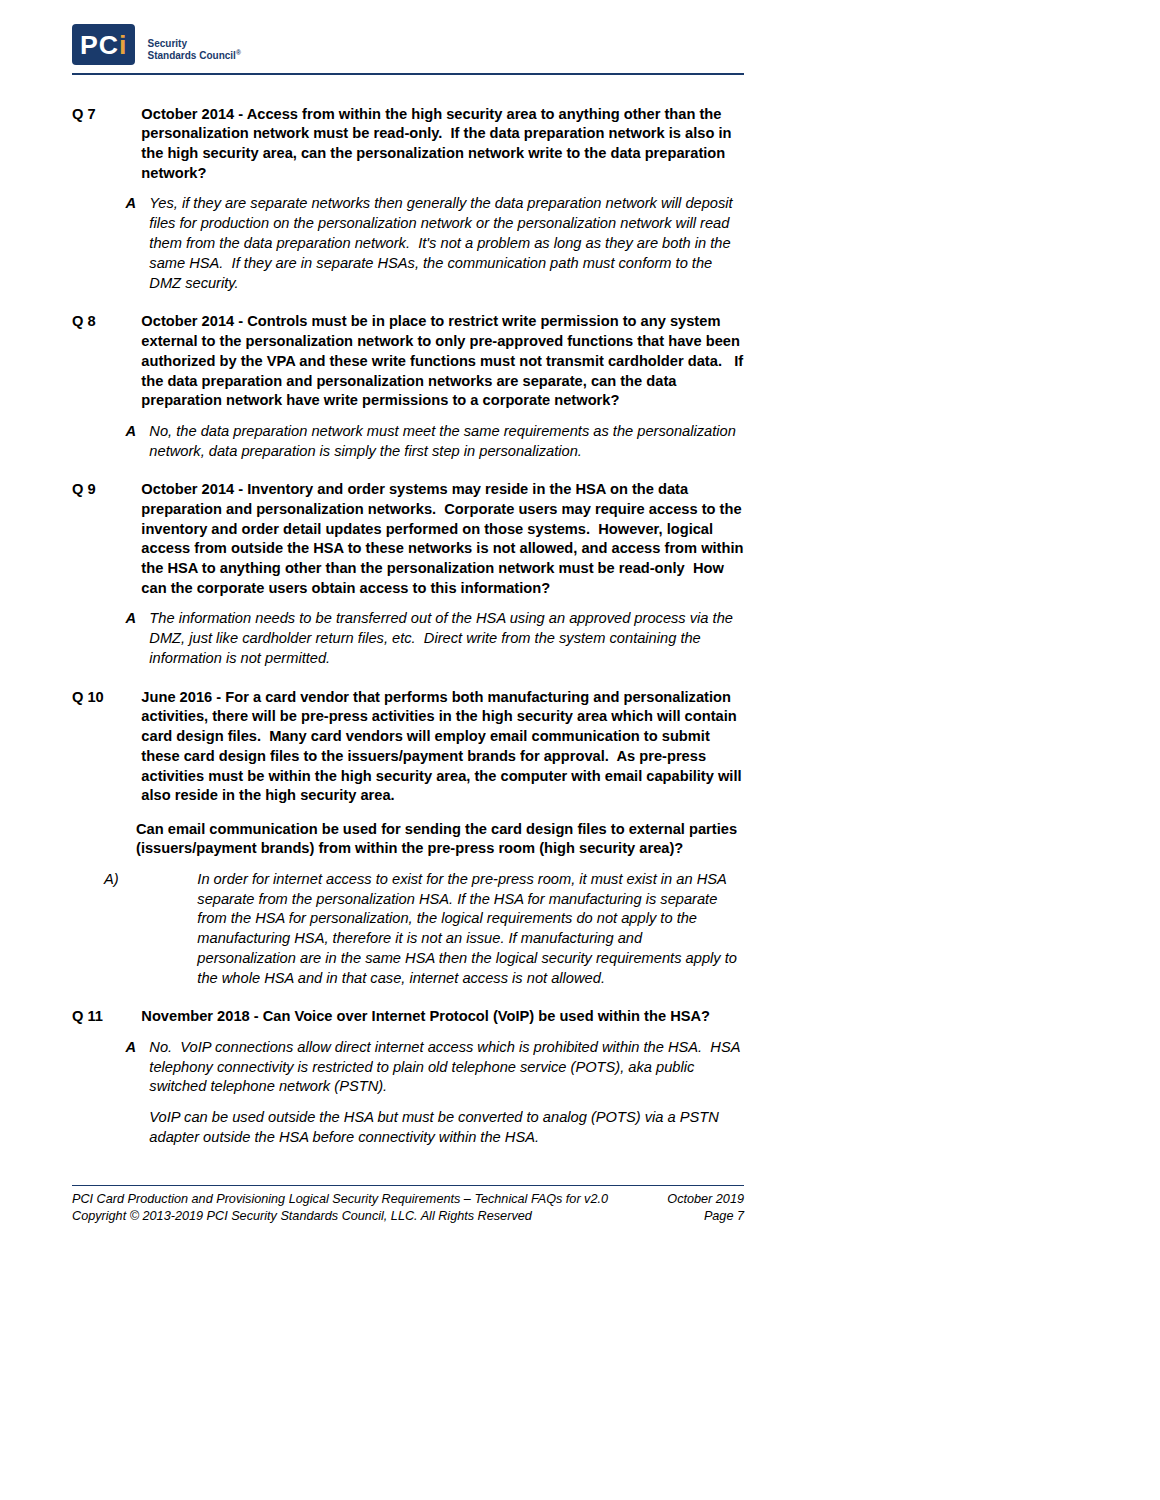PCi Security
Standards Council®
Q 7
October 2014 - Access from within the high security area to anything other than the personalization network must be read-only. If the data preparation network is also in the high security area, can the personalization network write to the data preparation network?
A
Yes, if they are separate networks then generally the data preparation network will deposit files for production on the personalization network or the personalization network will read them from the data preparation network. It's not a problem as long as they are both in the same HSA. If they are in separate HSAs, the communication path must conform to the DMZ security.
Q 8
October 2014 - Controls must be in place to restrict write permission to any system external to the personalization network to only pre-approved functions that have been authorized by the VPA and these write functions must not transmit cardholder data. If the data preparation and personalization networks are separate, can the data preparation network have write permissions to a corporate network?
A
No, the data preparation network must meet the same requirements as the personalization network, data preparation is simply the first step in personalization.
Q 9
October 2014 - Inventory and order systems may reside in the HSA on the data preparation and personalization networks. Corporate users may require access to the inventory and order detail updates performed on those systems. However, logical access from outside the HSA to these networks is not allowed, and access from within the HSA to anything other than the personalization network must be read-only How can the corporate users obtain access to this information?
A
The information needs to be transferred out of the HSA using an approved process via the DMZ, just like cardholder return files, etc. Direct write from the system containing the information is not permitted.
Q 10
June 2016 - For a card vendor that performs both manufacturing and personalization activities, there will be pre-press activities in the high security area which will contain card design files. Many card vendors will employ email communication to submit these card design files to the issuers/payment brands for approval. As pre-press activities must be within the high security area, the computer with email capability will also reside in the high security area.
Can email communication be used for sending the card design files to external parties (issuers/payment brands) from within the pre-press room (high security area)?
A)
In order for internet access to exist for the pre-press room, it must exist in an HSA separate from the personalization HSA. If the HSA for manufacturing is separate from the HSA for personalization, the logical requirements do not apply to the manufacturing HSA, therefore it is not an issue. If manufacturing and personalization are in the same HSA then the logical security requirements apply to the whole HSA and in that case, internet access is not allowed.
Q 11
November 2018 - Can Voice over Internet Protocol (VoIP) be used within the HSA?
A
No. VoIP connections allow direct internet access which is prohibited within the HSA. HSA telephony connectivity is restricted to plain old telephone service (POTS), aka public switched telephone network (PSTN).
VoIP can be used outside the HSA but must be converted to analog (POTS) via a PSTN adapter outside the HSA before connectivity within the HSA.
PCI Card Production and Provisioning Logical Security Requirements – Technical FAQs for v2.0
October 2019
Copyright © 2013-2019 PCI Security Standards Council, LLC. All Rights Reserved
Page 7